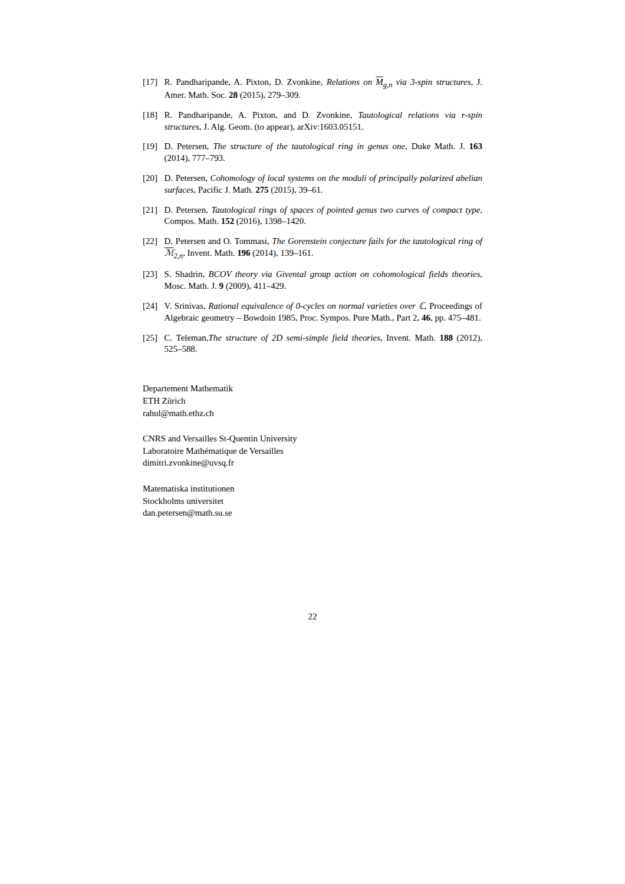[17] R. Pandharipande, A. Pixton, D. Zvonkine, Relations on Mg,n via 3-spin structures, J. Amer. Math. Soc. 28 (2015), 279–309.
[18] R. Pandharipande, A. Pixton, and D. Zvonkine, Tautological relations via r-spin structures, J. Alg. Geom. (to appear), arXiv:1603.05151.
[19] D. Petersen, The structure of the tautological ring in genus one, Duke Math. J. 163 (2014), 777–793.
[20] D. Petersen, Cohomology of local systems on the moduli of principally polarized abelian surfaces, Pacific J. Math. 275 (2015), 39–61.
[21] D. Petersen, Tautological rings of spaces of pointed genus two curves of compact type, Compos. Math. 152 (2016), 1398–1420.
[22] D. Petersen and O. Tommasi, The Gorenstein conjecture fails for the tautological ring of ℳ2,n, Invent. Math. 196 (2014), 139–161.
[23] S. Shadrin, BCOV theory via Givental group action on cohomological fields theories, Mosc. Math. J. 9 (2009), 411–429.
[24] V. Srinivas, Rational equivalence of 0-cycles on normal varieties over ℂ, Proceedings of Algebraic geometry – Bowdoin 1985, Proc. Sympos. Pure Math., Part 2, 46, pp. 475–481.
[25] C. Teleman,The structure of 2D semi-simple field theories, Invent. Math. 188 (2012), 525–588.
Departement Mathematik
ETH Zürich
rahul@math.ethz.ch
CNRS and Versailles St-Quentin University
Laboratoire Mathématique de Versailles
dimitri.zvonkine@uvsq.fr
Matematiska institutionen
Stockholms universitet
dan.petersen@math.su.se
22